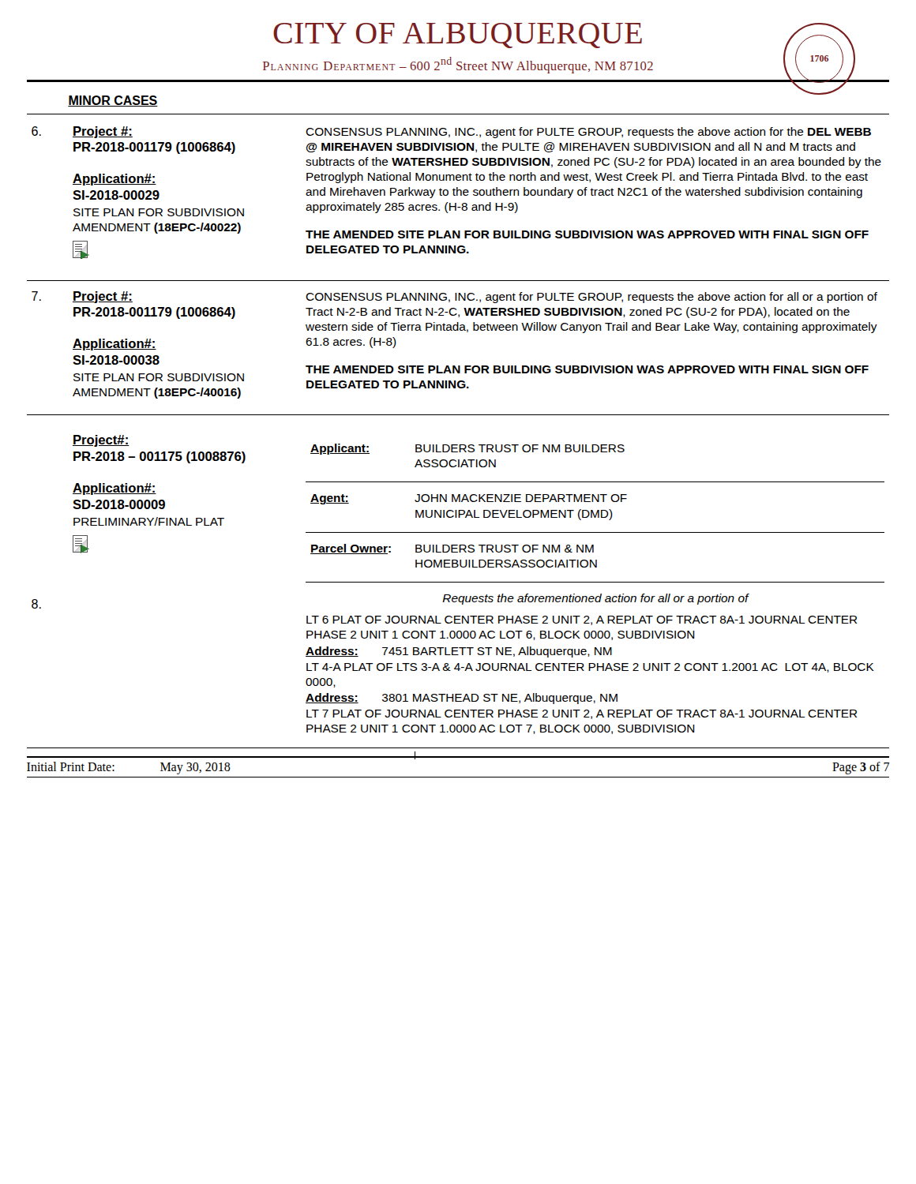1706
CITY OF ALBUQUERQUE
Planning Department – 600 2nd Street NW Albuquerque, NM 87102
MINOR CASES
| 6. | Project #: PR-2018-001179 (1006864) Application#: SI-2018-00029 SITE PLAN FOR SUBDIVISION AMENDMENT (18EPC-/40022) | CONSENSUS PLANNING, INC., agent for PULTE GROUP, requests the above action for the DEL WEBB @ MIREHAVEN SUBDIVISION , the PULTE @ MIREHAVEN SUBDIVISION and all N and M tracts and subtracts of the WATERSHED SUBDIVISION , zoned PC (SU-2 for PDA) located in an area bounded by the Petroglyph National Monument to the north and west, West Creek Pl. and Tierra Pintada Blvd. to the east and Mirehaven Parkway to the southern boundary of tract N2C1 of the watershed subdivision containing approximately 285 acres. (H-8 and H-9) THE AMENDED SITE PLAN FOR BUILDING SUBDIVISION WAS APPROVED WITH FINAL SIGN OFF DELEGATED TO PLANNING. |
| 7. | Project #: PR-2018-001179 (1006864) Application#: SI-2018-00038 SITE PLAN FOR SUBDIVISION AMENDMENT (18EPC-/40016) | CONSENSUS PLANNING, INC., agent for PULTE GROUP, requests the above action for all or a portion of Tract N-2-B and Tract N-2-C, WATERSHED SUBDIVISION , zoned PC (SU-2 for PDA), located on the western side of Tierra Pintada, between Willow Canyon Trail and Bear Lake Way, containing approximately 61.8 acres. (H-8) THE AMENDED SITE PLAN FOR BUILDING SUBDIVISION WAS APPROVED WITH FINAL SIGN OFF DELEGATED TO PLANNING. |
| 8. | Project#: PR-2018 – 001175 (1008876) Application#: SD-2018-00009 PRELIMINARY/FINAL PLAT | / Applicant: / BUILDERS TRUST OF NM BUILDERS ASSOCIATION / / Agent: / JOHN MACKENZIE DEPARTMENT OF MUNICIPAL DEVELOPMENT (DMD) / / Parcel Owner : / BUILDERS TRUST OF NM & NM HOMEBUILDERSASSOCIAITION / Requests the aforementioned action for all or a portion of LT 6 PLAT OF JOURNAL CENTER PHASE 2 UNIT 2, A REPLAT OF TRACT 8A-1 JOURNAL CENTER PHASE 2 UNIT 1 CONT 1.0000 AC LOT 6, BLOCK 0000, SUBDIVISION Address: 7451 BARTLETT ST NE, Albuquerque, NM LT 4-A PLAT OF LTS 3-A & 4-A JOURNAL CENTER PHASE 2 UNIT 2 CONT 1.2001 AC LOT 4A, BLOCK 0000, Address: 3801 MASTHEAD ST NE, Albuquerque, NM LT 7 PLAT OF JOURNAL CENTER PHASE 2 UNIT 2, A REPLAT OF TRACT 8A-1 JOURNAL CENTER PHASE 2 UNIT 1 CONT 1.0000 AC LOT 7, BLOCK 0000, SUBDIVISION |
Initial Print Date: May 30, 2018
Page 3 of 7